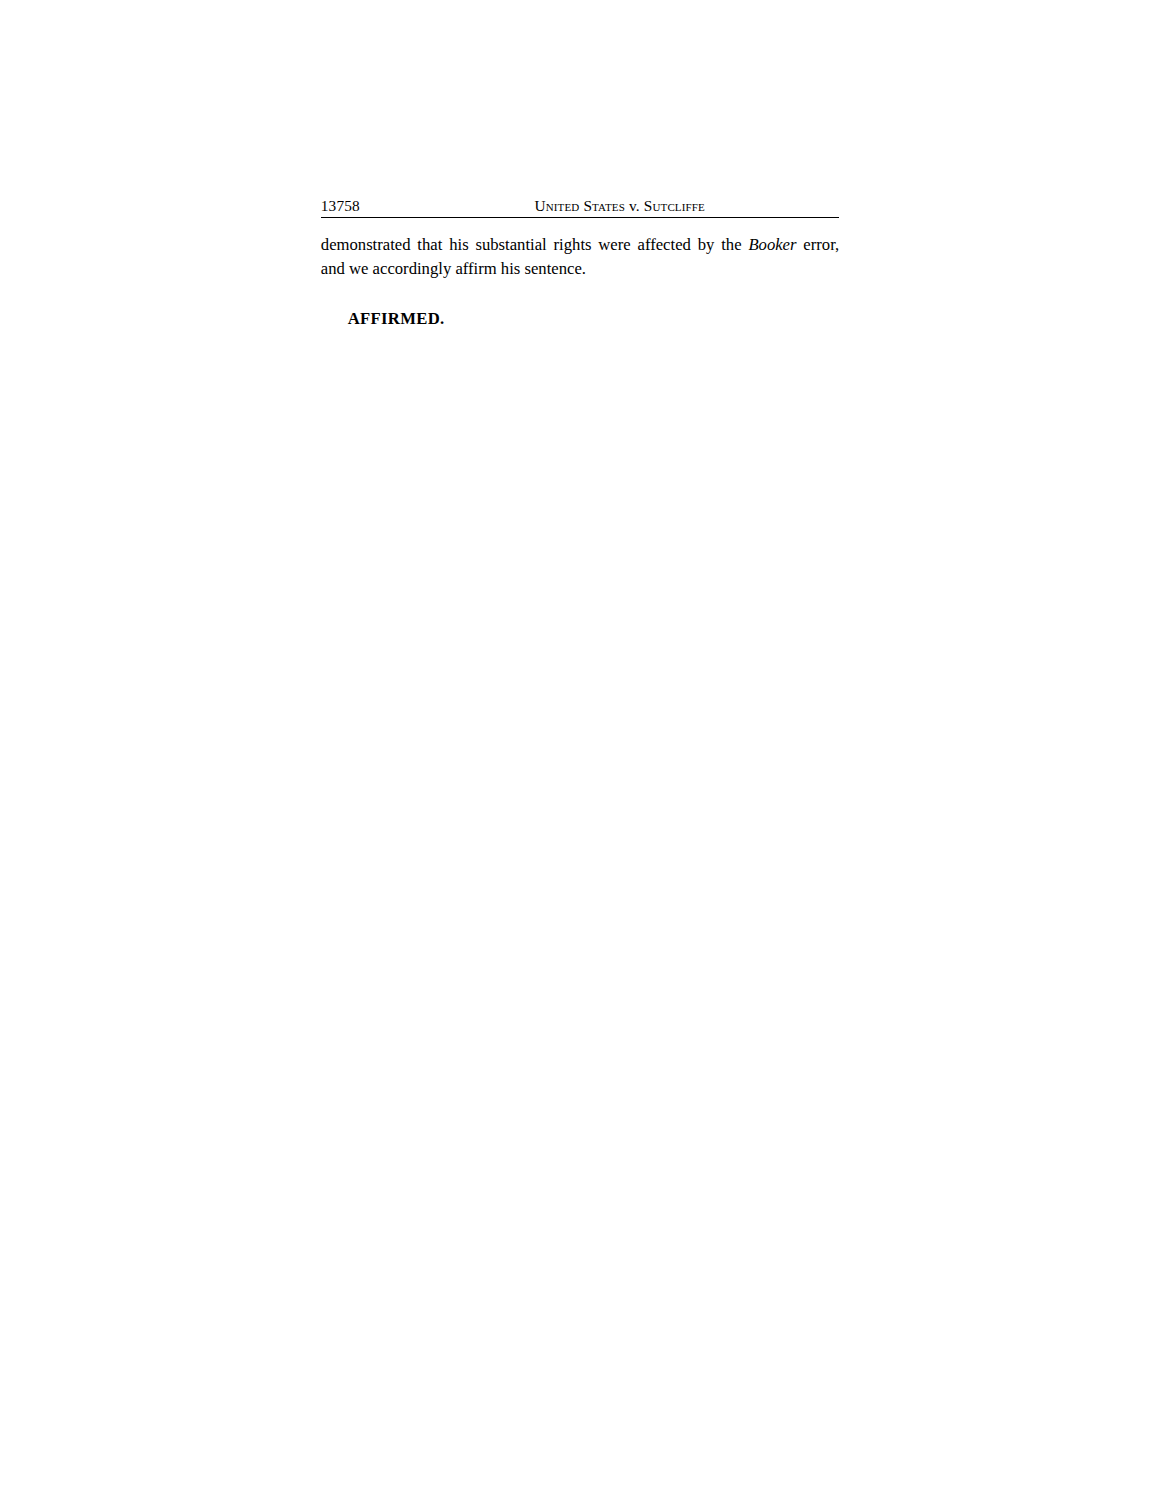13758 United States v. Sutcliffe
demonstrated that his substantial rights were affected by the Booker error, and we accordingly affirm his sentence.
AFFIRMED.